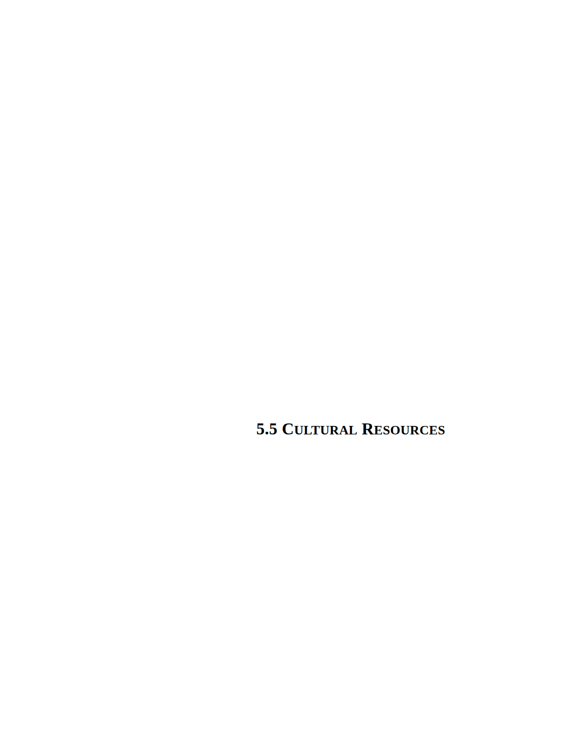5.5 CULTURAL RESOURCES